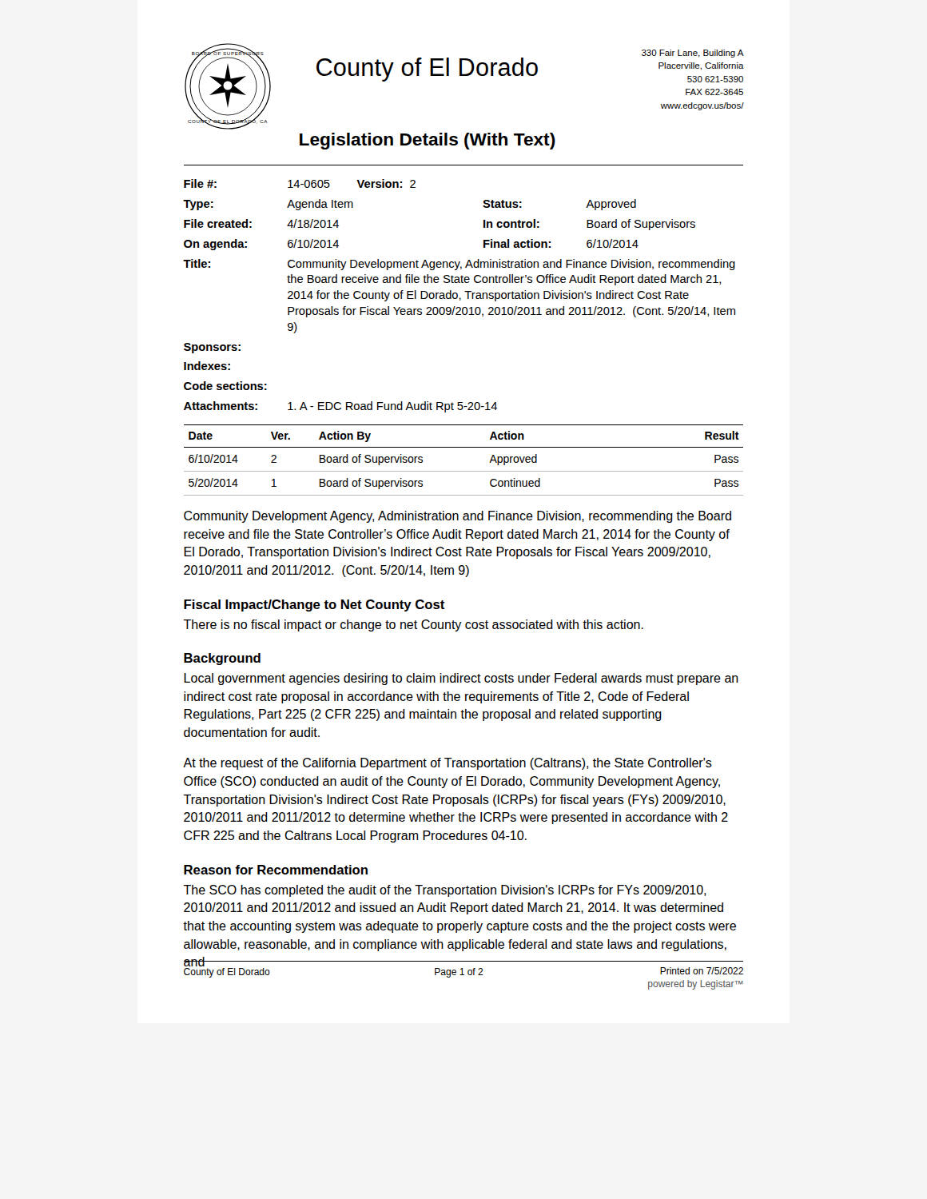BOARD OF SUPERVISORS COUNTY OF EL DORADO, CA
County of El Dorado
Legislation Details (With Text)
330 Fair Lane, Building A
Placerville, California
530 621-5390
FAX 622-3645
www.edcgov.us/bos/
| File #: | 14-0605 Version: 2 | | |
| Type: | Agenda Item | Status: | Approved |
| File created: | 4/18/2014 | In control: | Board of Supervisors |
| On agenda: | 6/10/2014 | Final action: | 6/10/2014 |
| Title: | Community Development Agency, Administration and Finance Division, recommending the Board receive and file the State Controller’s Office Audit Report dated March 21, 2014 for the County of El Dorado, Transportation Division's Indirect Cost Rate Proposals for Fiscal Years 2009/2010, 2010/2011 and 2011/2012. (Cont. 5/20/14, Item 9) |
| Sponsors: | |
| Indexes: | |
| Code sections: | |
| Attachments: | 1. A - EDC Road Fund Audit Rpt 5-20-14 |
| Date | Ver. | Action By | Action | Result |
| --- | --- | --- | --- | --- |
| 6/10/2014 | 2 | Board of Supervisors | Approved | Pass |
| 5/20/2014 | 1 | Board of Supervisors | Continued | Pass |
Community Development Agency, Administration and Finance Division, recommending the Board receive and file the State Controller’s Office Audit Report dated March 21, 2014 for the County of El Dorado, Transportation Division's Indirect Cost Rate Proposals for Fiscal Years 2009/2010, 2010/2011 and 2011/2012. (Cont. 5/20/14, Item 9)
Fiscal Impact/Change to Net County Cost
There is no fiscal impact or change to net County cost associated with this action.
Background
Local government agencies desiring to claim indirect costs under Federal awards must prepare an indirect cost rate proposal in accordance with the requirements of Title 2, Code of Federal Regulations, Part 225 (2 CFR 225) and maintain the proposal and related supporting documentation for audit.
At the request of the California Department of Transportation (Caltrans), the State Controller's Office (SCO) conducted an audit of the County of El Dorado, Community Development Agency, Transportation Division's Indirect Cost Rate Proposals (ICRPs) for fiscal years (FYs) 2009/2010, 2010/2011 and 2011/2012 to determine whether the ICRPs were presented in accordance with 2 CFR 225 and the Caltrans Local Program Procedures 04-10.
Reason for Recommendation
The SCO has completed the audit of the Transportation Division's ICRPs for FYs 2009/2010, 2010/2011 and 2011/2012 and issued an Audit Report dated March 21, 2014. It was determined that the accounting system was adequate to properly capture costs and the the project costs were allowable, reasonable, and in compliance with applicable federal and state laws and regulations, and
County of El Dorado
Page 1 of 2
Printed on 7/5/2022
powered by Legistar™